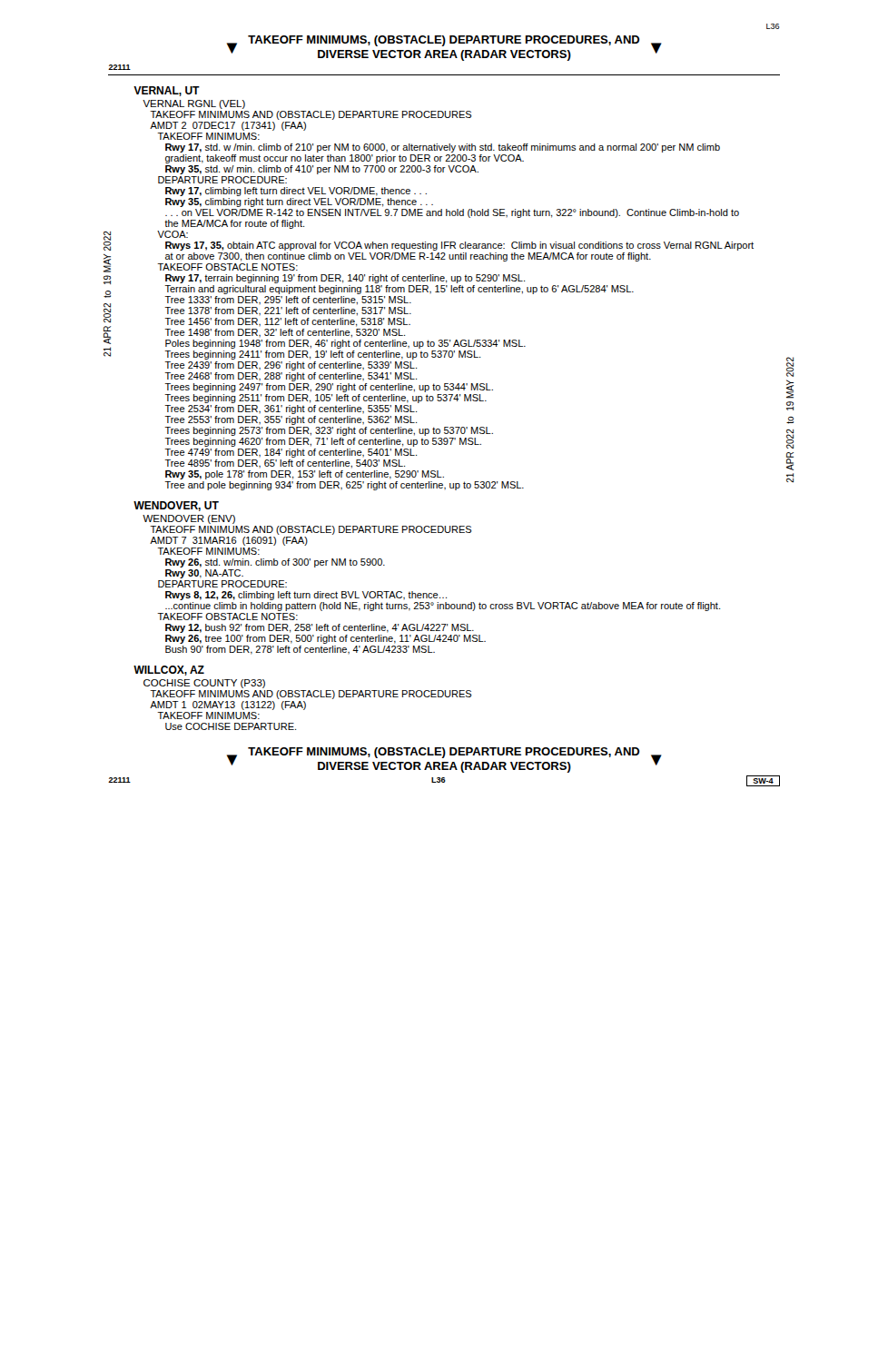L36
▼
TAKEOFF MINIMUMS, (OBSTACLE) DEPARTURE PROCEDURES, AND
DIVERSE VECTOR AREA (RADAR VECTORS)
▼
22111
21 APR 2022 to 19 MAY 2022
21 APR 2022 to 19 MAY 2022
VERNAL, UT
VERNAL RGNL (VEL)
TAKEOFF MINIMUMS AND (OBSTACLE) DEPARTURE PROCEDURES
AMDT 2 07DEC17 (17341) (FAA)
TAKEOFF MINIMUMS:
Rwy 17, std. w /min. climb of 210' per NM to 6000, or alternatively with std. takeoff minimums and a normal 200' per NM climb gradient, takeoff must occur no later than 1800' prior to DER or 2200-3 for VCOA.
Rwy 35, std. w/ min. climb of 410' per NM to 7700 or 2200-3 for VCOA.
DEPARTURE PROCEDURE:
Rwy 17, climbing left turn direct VEL VOR/DME, thence . . .
Rwy 35, climbing right turn direct VEL VOR/DME, thence . . .
. . . on VEL VOR/DME R-142 to ENSEN INT/VEL 9.7 DME and hold (hold SE, right turn, 322° inbound). Continue Climb-in-hold to the MEA/MCA for route of flight.
VCOA:
Rwys 17, 35, obtain ATC approval for VCOA when requesting IFR clearance: Climb in visual conditions to cross Vernal RGNL Airport at or above 7300, then continue climb on VEL VOR/DME R-142 until reaching the MEA/MCA for route of flight.
TAKEOFF OBSTACLE NOTES:
Rwy 17, terrain beginning 19' from DER, 140' right of centerline, up to 5290' MSL.
Terrain and agricultural equipment beginning 118' from DER, 15' left of centerline, up to 6' AGL/5284' MSL.
Tree 1333' from DER, 295' left of centerline, 5315' MSL.
Tree 1378' from DER, 221' left of centerline, 5317' MSL.
Tree 1456' from DER, 112' left of centerline, 5318' MSL.
Tree 1498' from DER, 32' left of centerline, 5320' MSL.
Poles beginning 1948' from DER, 46' right of centerline, up to 35' AGL/5334' MSL.
Trees beginning 2411' from DER, 19' left of centerline, up to 5370' MSL.
Tree 2439' from DER, 296' right of centerline, 5339' MSL.
Tree 2468' from DER, 288' right of centerline, 5341' MSL.
Trees beginning 2497' from DER, 290' right of centerline, up to 5344' MSL.
Trees beginning 2511' from DER, 105' left of centerline, up to 5374' MSL.
Tree 2534' from DER, 361' right of centerline, 5355' MSL.
Tree 2553' from DER, 355' right of centerline, 5362' MSL.
Trees beginning 2573' from DER, 323' right of centerline, up to 5370' MSL.
Trees beginning 4620' from DER, 71' left of centerline, up to 5397' MSL.
Tree 4749' from DER, 184' right of centerline, 5401' MSL.
Tree 4895' from DER, 65' left of centerline, 5403' MSL.
Rwy 35, pole 178' from DER, 153' left of centerline, 5290' MSL.
Tree and pole beginning 934' from DER, 625' right of centerline, up to 5302' MSL.
WENDOVER, UT
WENDOVER (ENV)
TAKEOFF MINIMUMS AND (OBSTACLE) DEPARTURE PROCEDURES
AMDT 7 31MAR16 (16091) (FAA)
TAKEOFF MINIMUMS:
Rwy 26, std. w/min. climb of 300' per NM to 5900.
Rwy 30, NA-ATC.
DEPARTURE PROCEDURE:
Rwys 8, 12, 26, climbing left turn direct BVL VORTAC, thence…
...continue climb in holding pattern (hold NE, right turns, 253° inbound) to cross BVL VORTAC at/above MEA for route of flight.
TAKEOFF OBSTACLE NOTES:
Rwy 12, bush 92' from DER, 258' left of centerline, 4' AGL/4227' MSL.
Rwy 26, tree 100' from DER, 500' right of centerline, 11' AGL/4240' MSL.
Bush 90' from DER, 278' left of centerline, 4' AGL/4233' MSL.
WILLCOX, AZ
COCHISE COUNTY (P33)
TAKEOFF MINIMUMS AND (OBSTACLE) DEPARTURE PROCEDURES
AMDT 1 02MAY13 (13122) (FAA)
TAKEOFF MINIMUMS:
Use COCHISE DEPARTURE.
▼
TAKEOFF MINIMUMS, (OBSTACLE) DEPARTURE PROCEDURES, AND
DIVERSE VECTOR AREA (RADAR VECTORS)
▼
22111 L36 SW-4